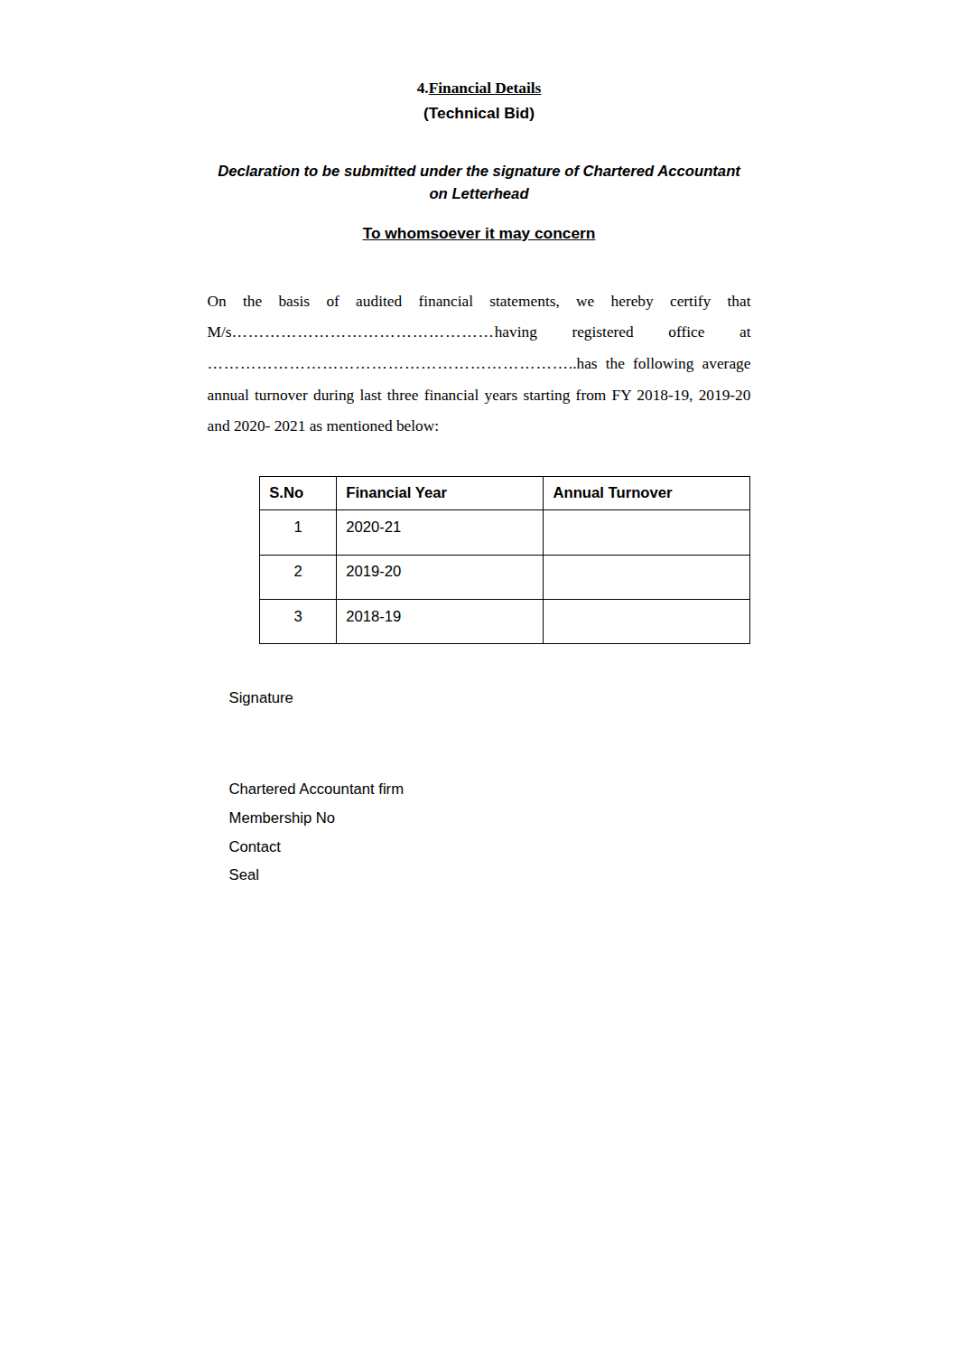4. Financial Details
(Technical Bid)
Declaration to be submitted under the signature of Chartered Accountant on Letterhead
To whomsoever it may concern
On the basis of audited financial statements, we hereby certify that M/s…………………………………………having registered office at …………………………………………………………..has the following average annual turnover during last three financial years starting from FY 2018-19, 2019-20 and 2020- 2021 as mentioned below:
| S.No | Financial Year | Annual Turnover |
| --- | --- | --- |
| 1 | 2020-21 | |
| 2 | 2019-20 | |
| 3 | 2018-19 | |
Signature
Chartered Accountant firm
Membership No
Contact
Seal